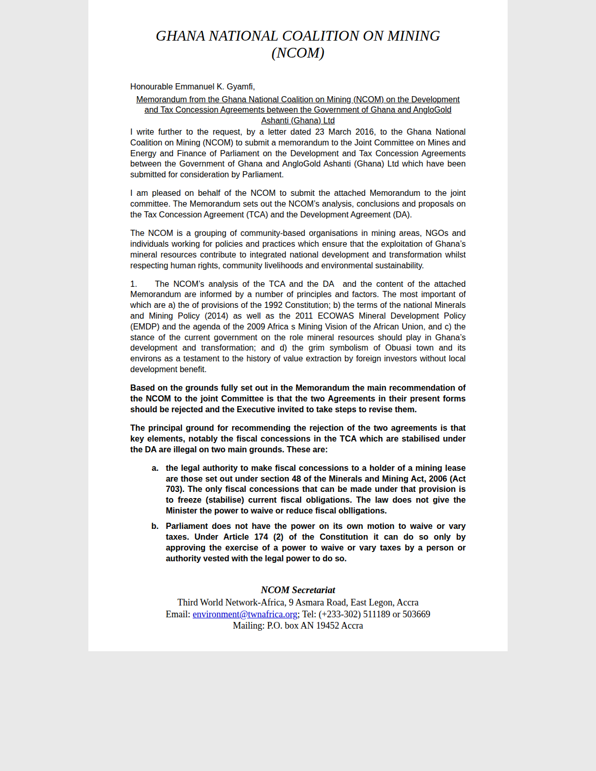GHANA NATIONAL COALITION ON MINING (NCOM)
Honourable Emmanuel K. Gyamfi,
Memorandum from the Ghana National Coalition on Mining (NCOM) on the Development and Tax Concession Agreements between the Government of Ghana and AngloGold Ashanti (Ghana) Ltd
I write further to the request, by a letter dated 23 March 2016, to the Ghana National Coalition on Mining (NCOM) to submit a memorandum to the Joint Committee on Mines and Energy and Finance of Parliament on the Development and Tax Concession Agreements between the Government of Ghana and AngloGold Ashanti (Ghana) Ltd which have been submitted for consideration by Parliament.
I am pleased on behalf of the NCOM to submit the attached Memorandum to the joint committee. The Memorandum sets out the NCOM’s analysis, conclusions and proposals on the Tax Concession Agreement (TCA) and the Development Agreement (DA).
The NCOM is a grouping of community-based organisations in mining areas, NGOs and individuals working for policies and practices which ensure that the exploitation of Ghana’s mineral resources contribute to integrated national development and transformation whilst respecting human rights, community livelihoods and environmental sustainability.
1. The NCOM’s analysis of the TCA and the DA and the content of the attached Memorandum are informed by a number of principles and factors. The most important of which are a) the of provisions of the 1992 Constitution; b) the terms of the national Minerals and Mining Policy (2014) as well as the 2011 ECOWAS Mineral Development Policy (EMDP) and the agenda of the 2009 Africa s Mining Vision of the African Union, and c) the stance of the current government on the role mineral resources should play in Ghana’s development and transformation; and d) the grim symbolism of Obuasi town and its environs as a testament to the history of value extraction by foreign investors without local development benefit.
Based on the grounds fully set out in the Memorandum the main recommendation of the NCOM to the joint Committee is that the two Agreements in their present forms should be rejected and the Executive invited to take steps to revise them.
The principal ground for recommending the rejection of the two agreements is that key elements, notably the fiscal concessions in the TCA which are stabilised under the DA are illegal on two main grounds. These are:
the legal authority to make fiscal concessions to a holder of a mining lease are those set out under section 48 of the Minerals and Mining Act, 2006 (Act 703). The only fiscal concessions that can be made under that provision is to freeze (stabilise) current fiscal obligations. The law does not give the Minister the power to waive or reduce fiscal oblligations.
Parliament does not have the power on its own motion to waive or vary taxes. Under Article 174 (2) of the Constitution it can do so only by approving the exercise of a power to waive or vary taxes by a person or authority vested with the legal power to do so.
NCOM Secretariat
Third World Network-Africa, 9 Asmara Road, East Legon, Accra
Email: environment@twnafrica.org; Tel: (+233-302) 511189 or 503669
Mailing: P.O. box AN 19452 Accra